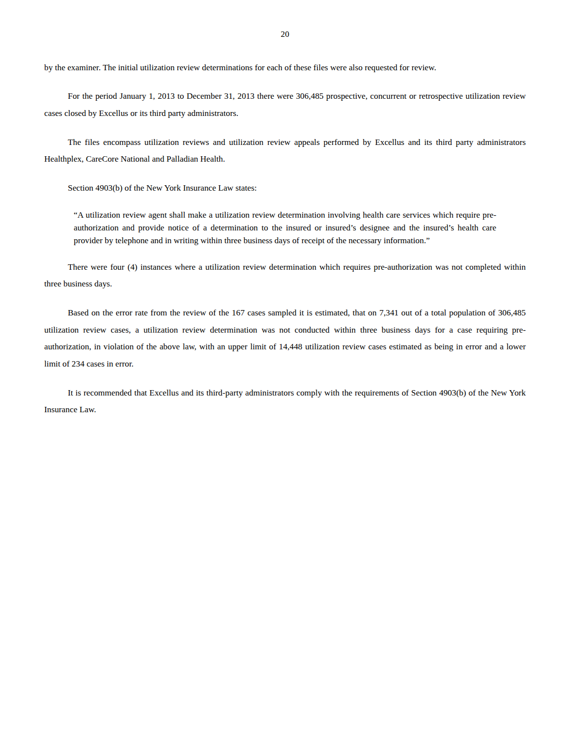20
by the examiner. The initial utilization review determinations for each of these files were also requested for review.
For the period January 1, 2013 to December 31, 2013 there were 306,485 prospective, concurrent or retrospective utilization review cases closed by Excellus or its third party administrators.
The files encompass utilization reviews and utilization review appeals performed by Excellus and its third party administrators Healthplex, CareCore National and Palladian Health.
Section 4903(b) of the New York Insurance Law states:
“A utilization review agent shall make a utilization review determination involving health care services which require pre-authorization and provide notice of a determination to the insured or insured’s designee and the insured’s health care provider by telephone and in writing within three business days of receipt of the necessary information.”
There were four (4) instances where a utilization review determination which requires pre-authorization was not completed within three business days.
Based on the error rate from the review of the 167 cases sampled it is estimated, that on 7,341 out of a total population of 306,485 utilization review cases, a utilization review determination was not conducted within three business days for a case requiring pre-authorization, in violation of the above law, with an upper limit of 14,448 utilization review cases estimated as being in error and a lower limit of 234 cases in error.
It is recommended that Excellus and its third-party administrators comply with the requirements of Section 4903(b) of the New York Insurance Law.